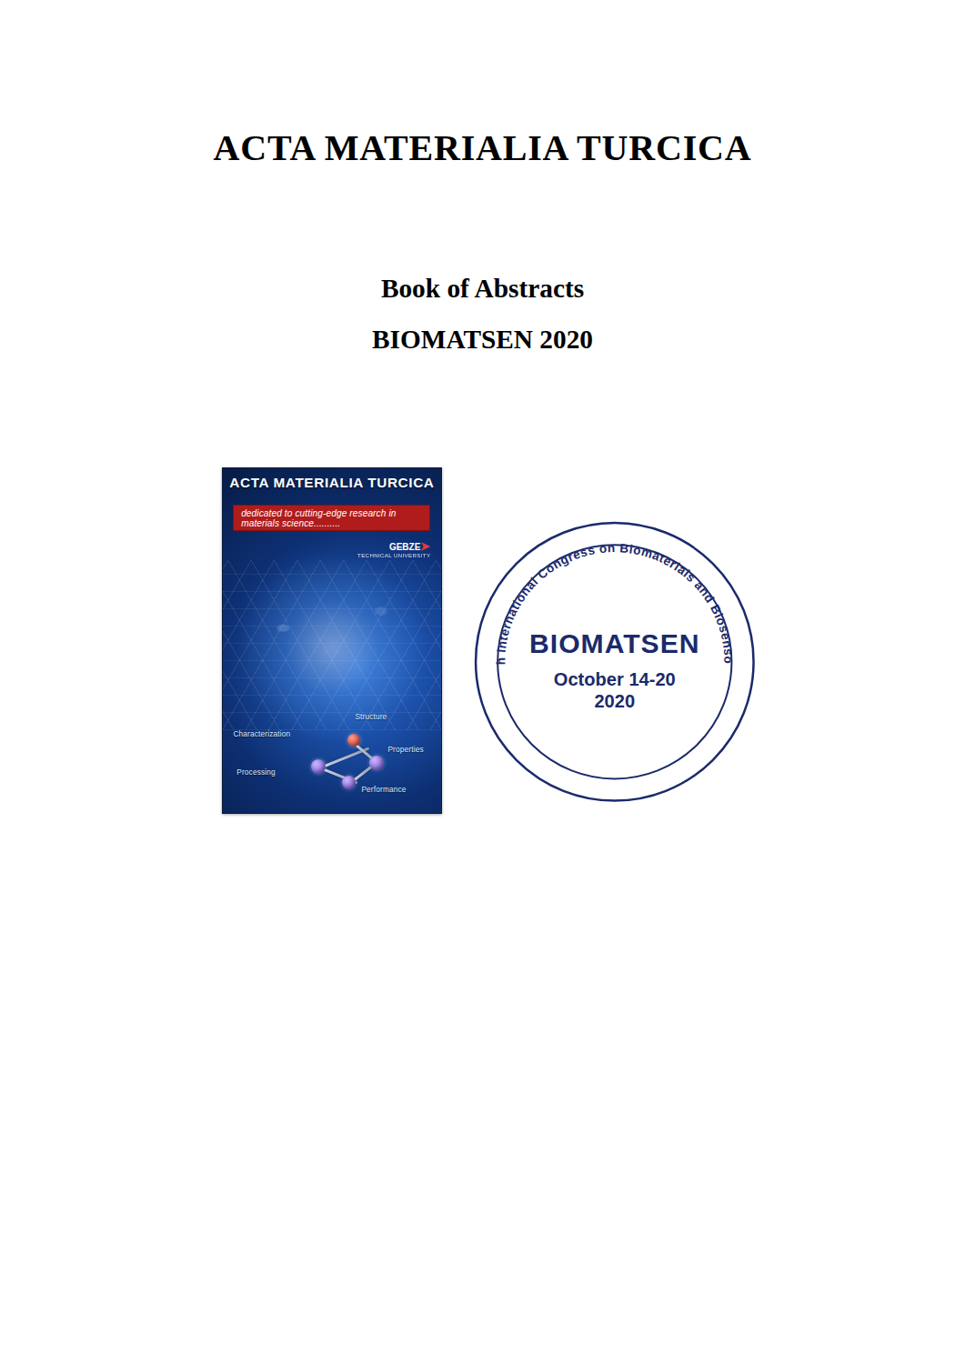ACTA MATERIALIA TURCICA
Book of Abstracts BIOMATSEN 2020
ACTA MATERIALIA TURCICA
dedicated to cutting-edge research in materials science..........
GEBZE➤TECHNICAL UNIVERSITY
Structure Characterization Properties Processing Performance
5th International Congress on Biomaterials and Biosensors BIOMATSEN October 14-20 2020